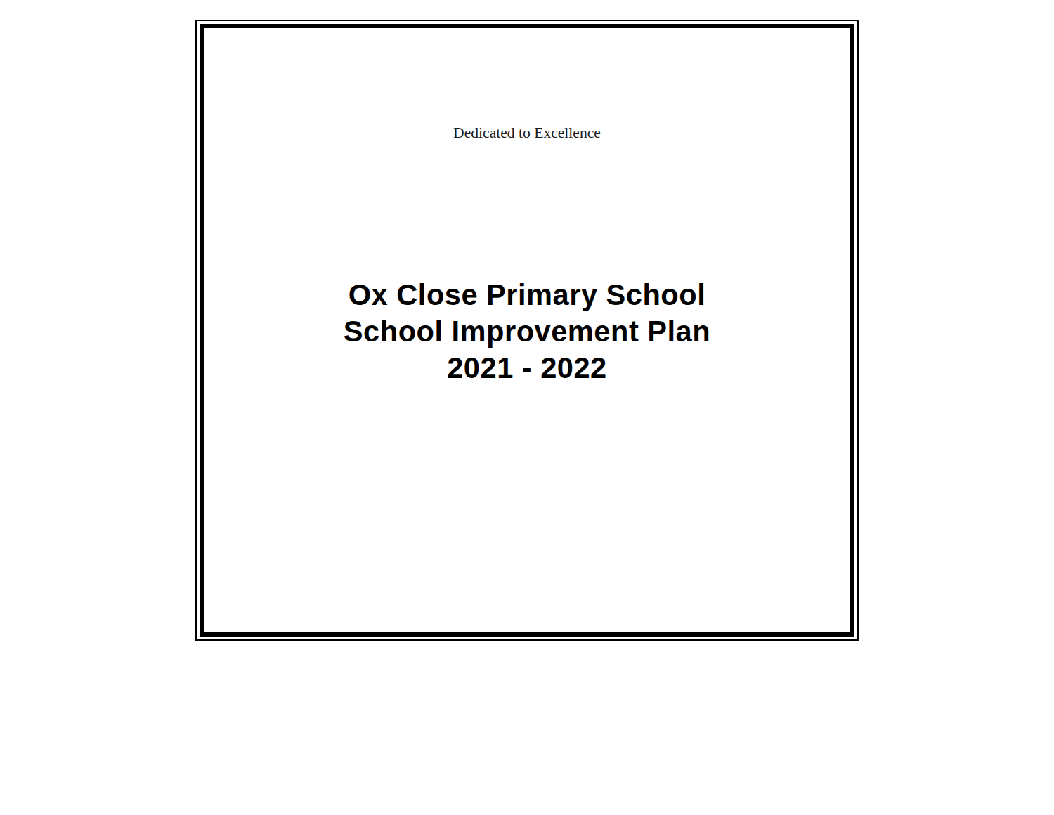Dedicated to Excellence
Ox Close Primary School
School Improvement Plan
2021 - 2022